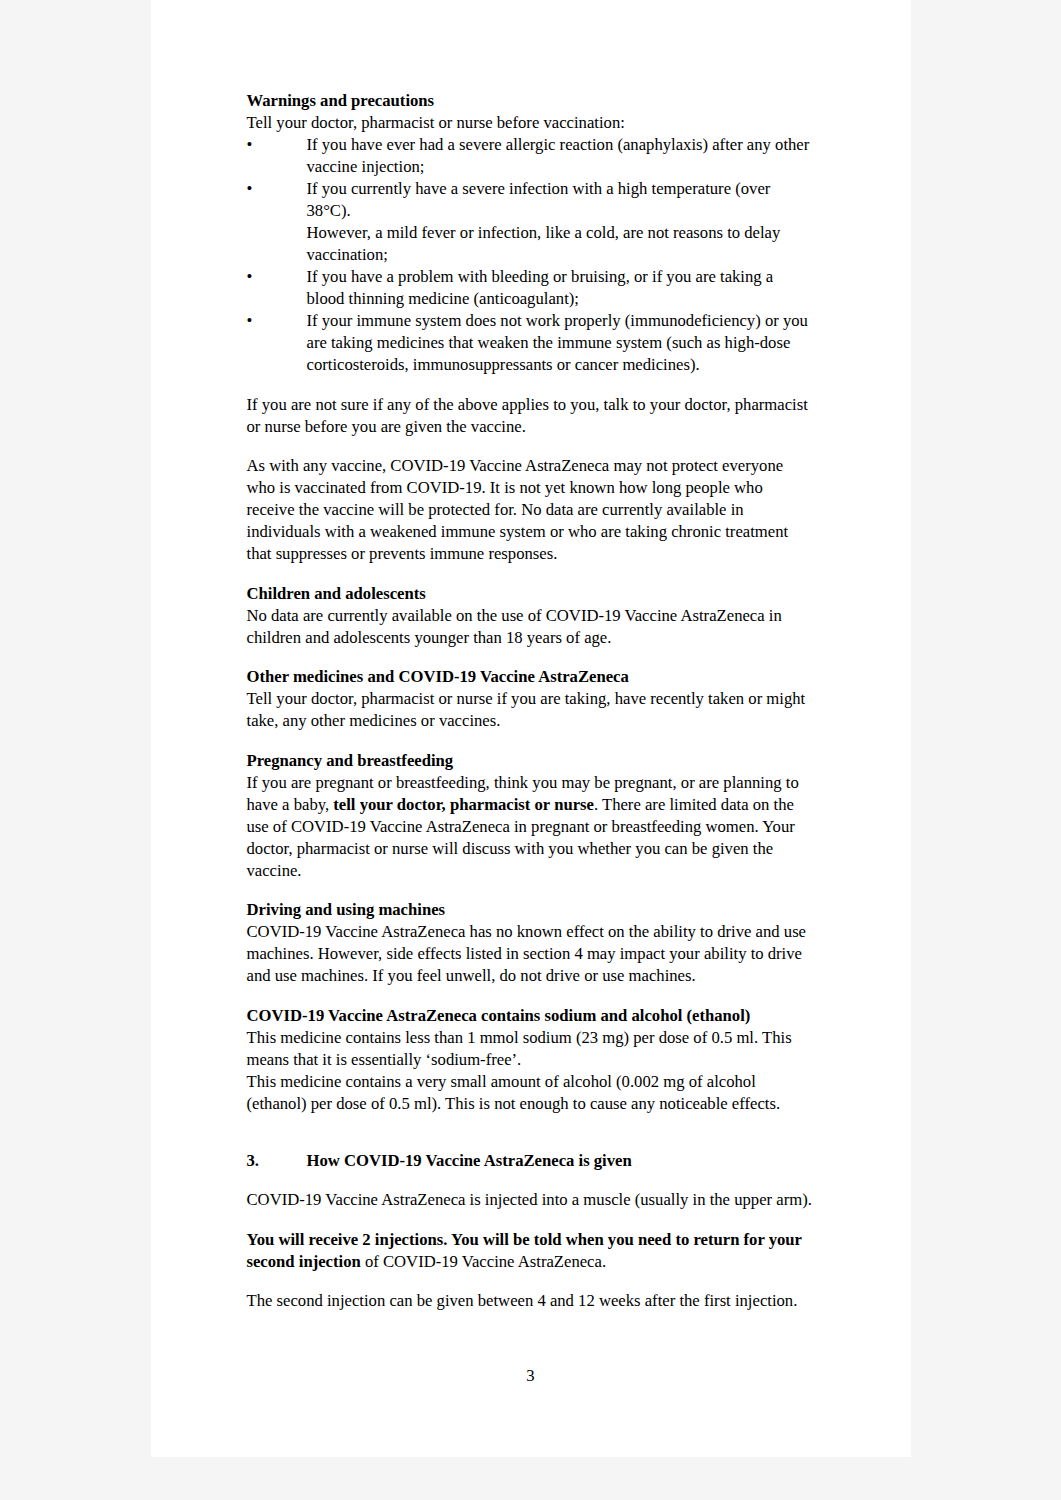Warnings and precautions
Tell your doctor, pharmacist or nurse before vaccination:
If you have ever had a severe allergic reaction (anaphylaxis) after any other vaccine injection;
If you currently have a severe infection with a high temperature (over 38°C).
However, a mild fever or infection, like a cold, are not reasons to delay vaccination;
If you have a problem with bleeding or bruising, or if you are taking a blood thinning medicine (anticoagulant);
If your immune system does not work properly (immunodeficiency) or you are taking medicines that weaken the immune system (such as high-dose corticosteroids, immunosuppressants or cancer medicines).
If you are not sure if any of the above applies to you, talk to your doctor, pharmacist or nurse before you are given the vaccine.
As with any vaccine, COVID-19 Vaccine AstraZeneca may not protect everyone who is vaccinated from COVID-19. It is not yet known how long people who receive the vaccine will be protected for. No data are currently available in individuals with a weakened immune system or who are taking chronic treatment that suppresses or prevents immune responses.
Children and adolescents
No data are currently available on the use of COVID-19 Vaccine AstraZeneca in children and adolescents younger than 18 years of age.
Other medicines and COVID-19 Vaccine AstraZeneca
Tell your doctor, pharmacist or nurse if you are taking, have recently taken or might take, any other medicines or vaccines.
Pregnancy and breastfeeding
If you are pregnant or breastfeeding, think you may be pregnant, or are planning to have a baby, tell your doctor, pharmacist or nurse. There are limited data on the use of COVID-19 Vaccine AstraZeneca in pregnant or breastfeeding women. Your doctor, pharmacist or nurse will discuss with you whether you can be given the vaccine.
Driving and using machines
COVID-19 Vaccine AstraZeneca has no known effect on the ability to drive and use machines. However, side effects listed in section 4 may impact your ability to drive and use machines. If you feel unwell, do not drive or use machines.
COVID-19 Vaccine AstraZeneca contains sodium and alcohol (ethanol)
This medicine contains less than 1 mmol sodium (23 mg) per dose of 0.5 ml. This means that it is essentially ‘sodium-free’.
This medicine contains a very small amount of alcohol (0.002 mg of alcohol (ethanol) per dose of 0.5 ml). This is not enough to cause any noticeable effects.
3. How COVID-19 Vaccine AstraZeneca is given
COVID-19 Vaccine AstraZeneca is injected into a muscle (usually in the upper arm).
You will receive 2 injections. You will be told when you need to return for your second injection of COVID-19 Vaccine AstraZeneca.
The second injection can be given between 4 and 12 weeks after the first injection.
3